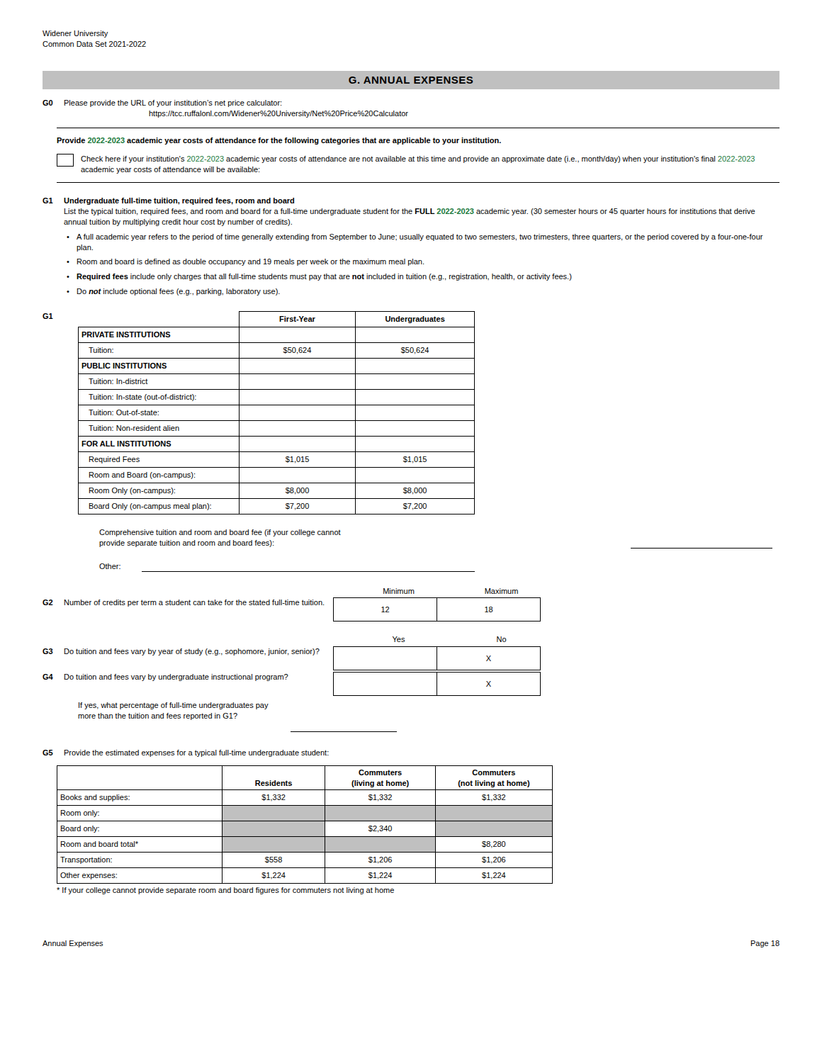Widener University
Common Data Set 2021-2022
G. ANNUAL EXPENSES
G0
Please provide the URL of your institution’s net price calculator:
https://tcc.ruffalonl.com/Widener%20University/Net%20Price%20Calculator
Provide 2022-2023 academic year costs of attendance for the following categories that are applicable to your institution.
Check here if your institution's 2022-2023 academic year costs of attendance are not available at this time and provide an approximate date (i.e., month/day) when your institution's final 2022-2023 academic year costs of attendance will be available:
G1
Undergraduate full-time tuition, required fees, room and board
List the typical tuition, required fees, and room and board for a full-time undergraduate student for the FULL 2022-2023 academic year. (30 semester hours or 45 quarter hours for institutions that derive annual tuition by multiplying credit hour cost by number of credits).
A full academic year refers to the period of time generally extending from September to June; usually equated to two semesters, two trimesters, three quarters, or the period covered by a four-one-four plan.
Room and board is defined as double occupancy and 19 meals per week or the maximum meal plan.
Required fees include only charges that all full-time students must pay that are not included in tuition (e.g., registration, health, or activity fees.)
Do not include optional fees (e.g., parking, laboratory use).
G1
| | First-Year | Undergraduates |
| PRIVATE INSTITUTIONS | | |
| Tuition: | $50,624 | $50,624 |
| PUBLIC INSTITUTIONS | | |
| Tuition: In-district | | |
| Tuition: In-state (out-of-district): | | |
| Tuition: Out-of-state: | | |
| Tuition: Non-resident alien | | |
| FOR ALL INSTITUTIONS | | |
| Required Fees | $1,015 | $1,015 |
| Room and Board (on-campus): | | |
| Room Only (on-campus): | $8,000 | $8,000 |
| Board Only (on-campus meal plan): | $7,200 | $7,200 |
Comprehensive tuition and room and board fee (if your college cannot
provide separate tuition and room and board fees):
Other:
Minimum
Maximum
G2
Number of credits per term a student can take for the stated full-time tuition.
| 12 | 18 |
Yes
No
G3
Do tuition and fees vary by year of study (e.g., sophomore, junior, senior)?
| | X |
G4
Do tuition and fees vary by undergraduate instructional program?
| | X |
If yes, what percentage of full-time undergraduates pay
more than the tuition and fees reported in G1?
G5
Provide the estimated expenses for a typical full-time undergraduate student:
| | Residents | Commuters (living at home) | Commuters (not living at home) |
| --- | --- | --- | --- |
| Books and supplies: | $1,332 | $1,332 | $1,332 |
| Room only: | | | |
| Board only: | | $2,340 | |
| Room and board total* | | | $8,280 |
| Transportation: | $558 | $1,206 | $1,206 |
| Other expenses: | $1,224 | $1,224 | $1,224 |
* If your college cannot provide separate room and board figures for commuters not living at home
Annual Expenses
Page 18